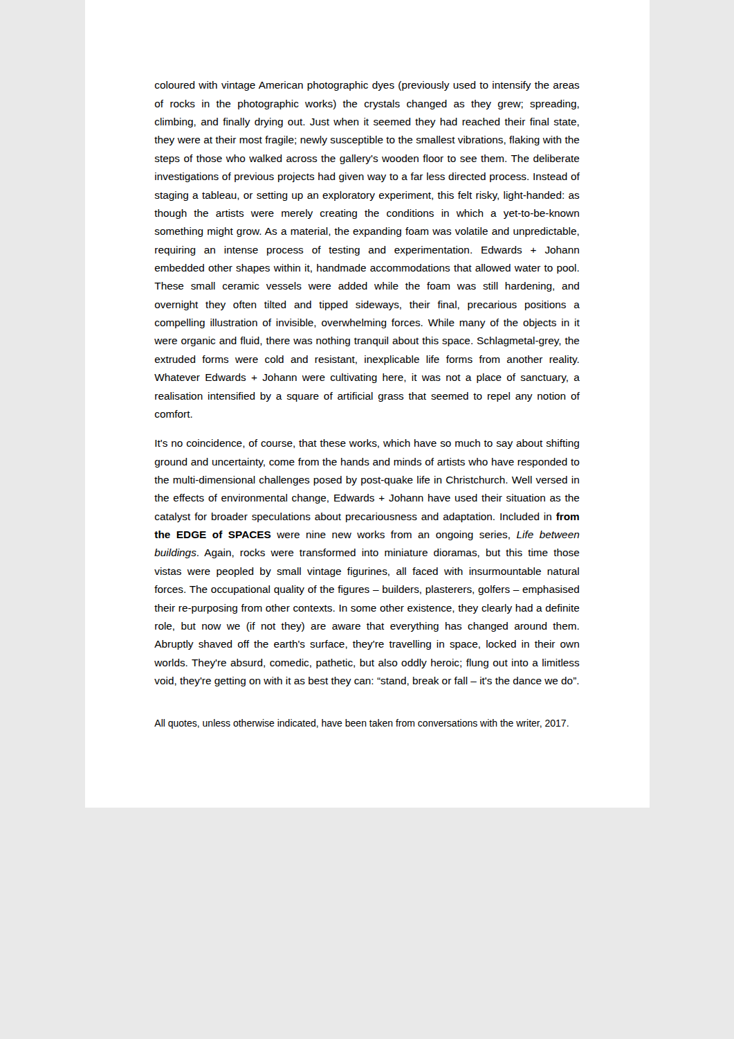coloured with vintage American photographic dyes (previously used to intensify the areas of rocks in the photographic works) the crystals changed as they grew; spreading, climbing, and finally drying out. Just when it seemed they had reached their final state, they were at their most fragile; newly susceptible to the smallest vibrations, flaking with the steps of those who walked across the gallery's wooden floor to see them. The deliberate investigations of previous projects had given way to a far less directed process. Instead of staging a tableau, or setting up an exploratory experiment, this felt risky, light-handed: as though the artists were merely creating the conditions in which a yet-to-be-known something might grow. As a material, the expanding foam was volatile and unpredictable, requiring an intense process of testing and experimentation. Edwards + Johann embedded other shapes within it, handmade accommodations that allowed water to pool. These small ceramic vessels were added while the foam was still hardening, and overnight they often tilted and tipped sideways, their final, precarious positions a compelling illustration of invisible, overwhelming forces. While many of the objects in it were organic and fluid, there was nothing tranquil about this space. Schlagmetal-grey, the extruded forms were cold and resistant, inexplicable life forms from another reality. Whatever Edwards + Johann were cultivating here, it was not a place of sanctuary, a realisation intensified by a square of artificial grass that seemed to repel any notion of comfort.
It's no coincidence, of course, that these works, which have so much to say about shifting ground and uncertainty, come from the hands and minds of artists who have responded to the multi-dimensional challenges posed by post-quake life in Christchurch. Well versed in the effects of environmental change, Edwards + Johann have used their situation as the catalyst for broader speculations about precariousness and adaptation. Included in from the EDGE of SPACES were nine new works from an ongoing series, Life between buildings. Again, rocks were transformed into miniature dioramas, but this time those vistas were peopled by small vintage figurines, all faced with insurmountable natural forces. The occupational quality of the figures – builders, plasterers, golfers – emphasised their re-purposing from other contexts. In some other existence, they clearly had a definite role, but now we (if not they) are aware that everything has changed around them. Abruptly shaved off the earth's surface, they're travelling in space, locked in their own worlds. They're absurd, comedic, pathetic, but also oddly heroic; flung out into a limitless void, they're getting on with it as best they can: “stand, break or fall – it's the dance we do”.
All quotes, unless otherwise indicated, have been taken from conversations with the writer, 2017.